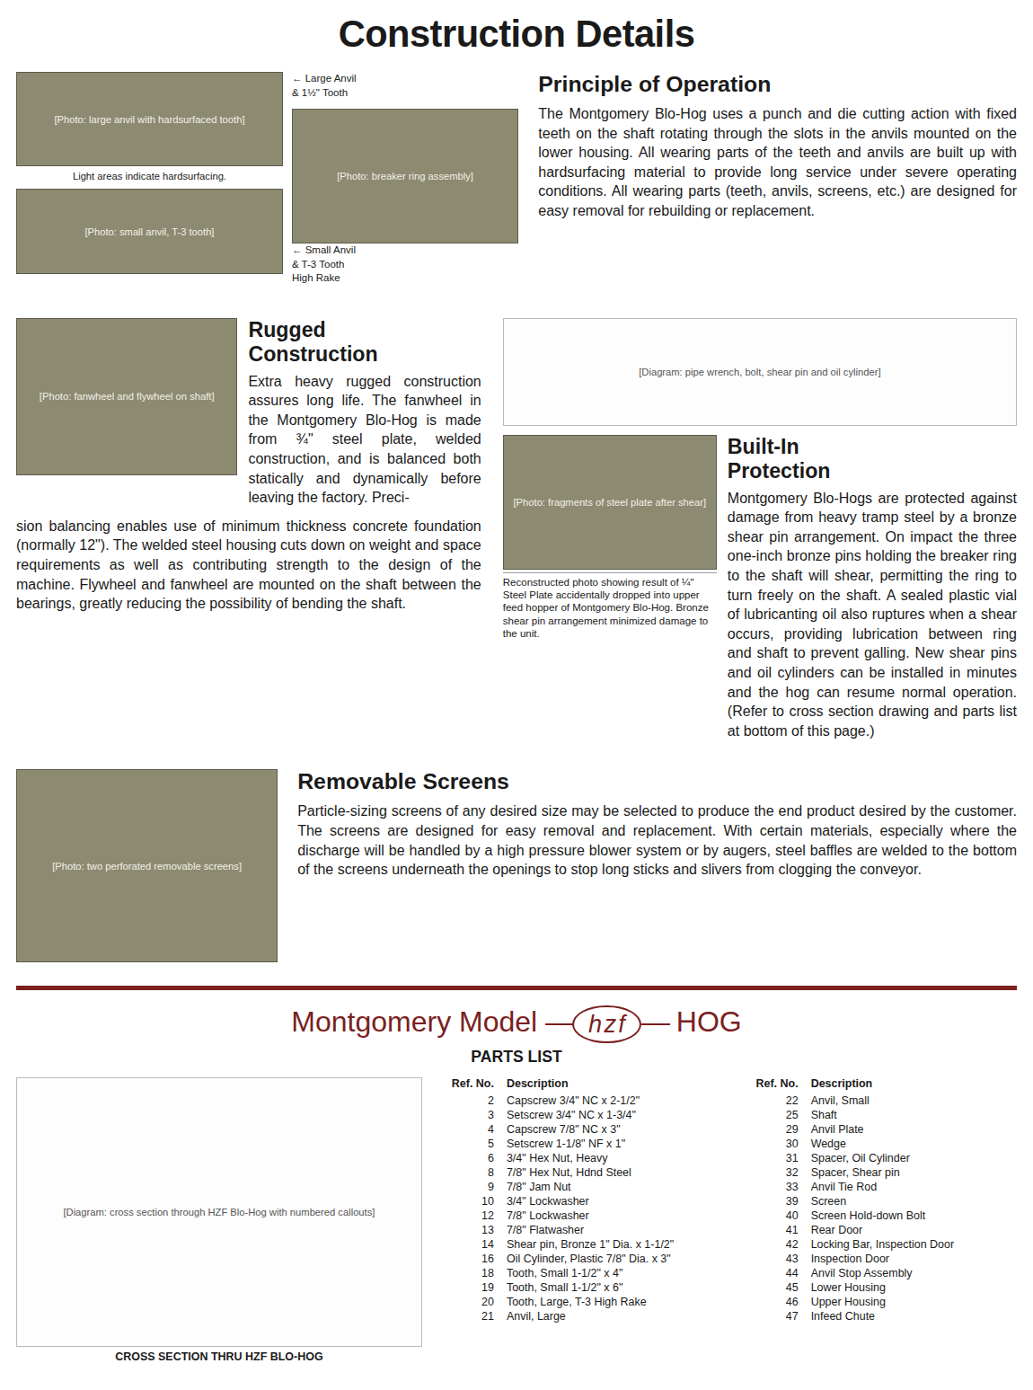Construction Details
[Photo: large anvil with hardsurfaced tooth]
Light areas indicate hardsurfacing.
[Photo: small anvil, T-3 tooth]
← Large Anvil
& 1½" Tooth
[Photo: breaker ring assembly]
← Small Anvil
& T-3 Tooth
High Rake
Principle of Operation
The Montgomery Blo-Hog uses a punch and die cutting action with fixed teeth on the shaft rotating through the slots in the anvils mounted on the lower housing. All wearing parts of the teeth and anvils are built up with hardsurfacing material to provide long service under severe operating conditions. All wearing parts (teeth, anvils, screens, etc.) are designed for easy removal for rebuilding or replacement.
[Photo: fanwheel and flywheel on shaft]
Rugged
Construction
Extra heavy rugged construction assures long life. The fanwheel in the Montgomery Blo-Hog is made from ¾" steel plate, welded construction, and is balanced both statically and dynamically before leaving the factory. Preci-
sion balancing enables use of minimum thickness concrete foundation (normally 12"). The welded steel housing cuts down on weight and space requirements as well as contributing strength to the design of the machine. Flywheel and fanwheel are mounted on the shaft between the bearings, greatly reducing the possibility of bending the shaft.
[Diagram: pipe wrench, bolt, shear pin and oil cylinder]
[Photo: fragments of steel plate after shear]
Reconstructed photo showing result of ¼" Steel Plate accidentally dropped into upper feed hopper of Montgomery Blo-Hog. Bronze shear pin arrangement minimized damage to the unit.
Built-In
Protection
Montgomery Blo-Hogs are protected against damage from heavy tramp steel by a bronze shear pin arrangement. On impact the three one-inch bronze pins holding the breaker ring to the shaft will shear, permitting the ring to turn freely on the shaft. A sealed plastic vial of lubricanting oil also ruptures when a shear occurs, providing lubrication between ring and shaft to prevent galling. New shear pins and oil cylinders can be installed in minutes and the hog can resume normal operation. (Refer to cross section drawing and parts list at bottom of this page.)
[Photo: two perforated removable screens]
Removable Screens
Particle-sizing screens of any desired size may be selected to produce the end product desired by the customer. The screens are designed for easy removal and replacement. With certain materials, especially where the discharge will be handled by a high pressure blower system or by augers, steel baffles are welded to the bottom of the screens underneath the openings to stop long sticks and slivers from clogging the conveyor.
Montgomery Model —h z f— HOG
PARTS LIST
[Diagram: cross section through HZF Blo-Hog with numbered callouts]
CROSS SECTION THRU HZF BLO-HOG
| Ref. No. | Description |
| --- | --- |
| 2 | Capscrew 3/4" NC x 2-1/2" |
| 3 | Setscrew 3/4" NC x 1-3/4" |
| 4 | Capscrew 7/8" NC x 3" |
| 5 | Setscrew 1-1/8" NF x 1" |
| 6 | 3/4" Hex Nut, Heavy |
| 8 | 7/8" Hex Nut, Hdnd Steel |
| 9 | 7/8" Jam Nut |
| 10 | 3/4" Lockwasher |
| 12 | 7/8" Lockwasher |
| 13 | 7/8" Flatwasher |
| 14 | Shear pin, Bronze 1" Dia. x 1-1/2" |
| 16 | Oil Cylinder, Plastic 7/8" Dia. x 3" |
| 18 | Tooth, Small 1-1/2" x 4" |
| 19 | Tooth, Small 1-1/2" x 6" |
| 20 | Tooth, Large, T-3 High Rake |
| 21 | Anvil, Large |
| Ref. No. | Description |
| --- | --- |
| 22 | Anvil, Small |
| 25 | Shaft |
| 29 | Anvil Plate |
| 30 | Wedge |
| 31 | Spacer, Oil Cylinder |
| 32 | Spacer, Shear pin |
| 33 | Anvil Tie Rod |
| 39 | Screen |
| 40 | Screen Hold-down Bolt |
| 41 | Rear Door |
| 42 | Locking Bar, Inspection Door |
| 43 | Inspection Door |
| 44 | Anvil Stop Assembly |
| 45 | Lower Housing |
| 46 | Upper Housing |
| 47 | Infeed Chute |